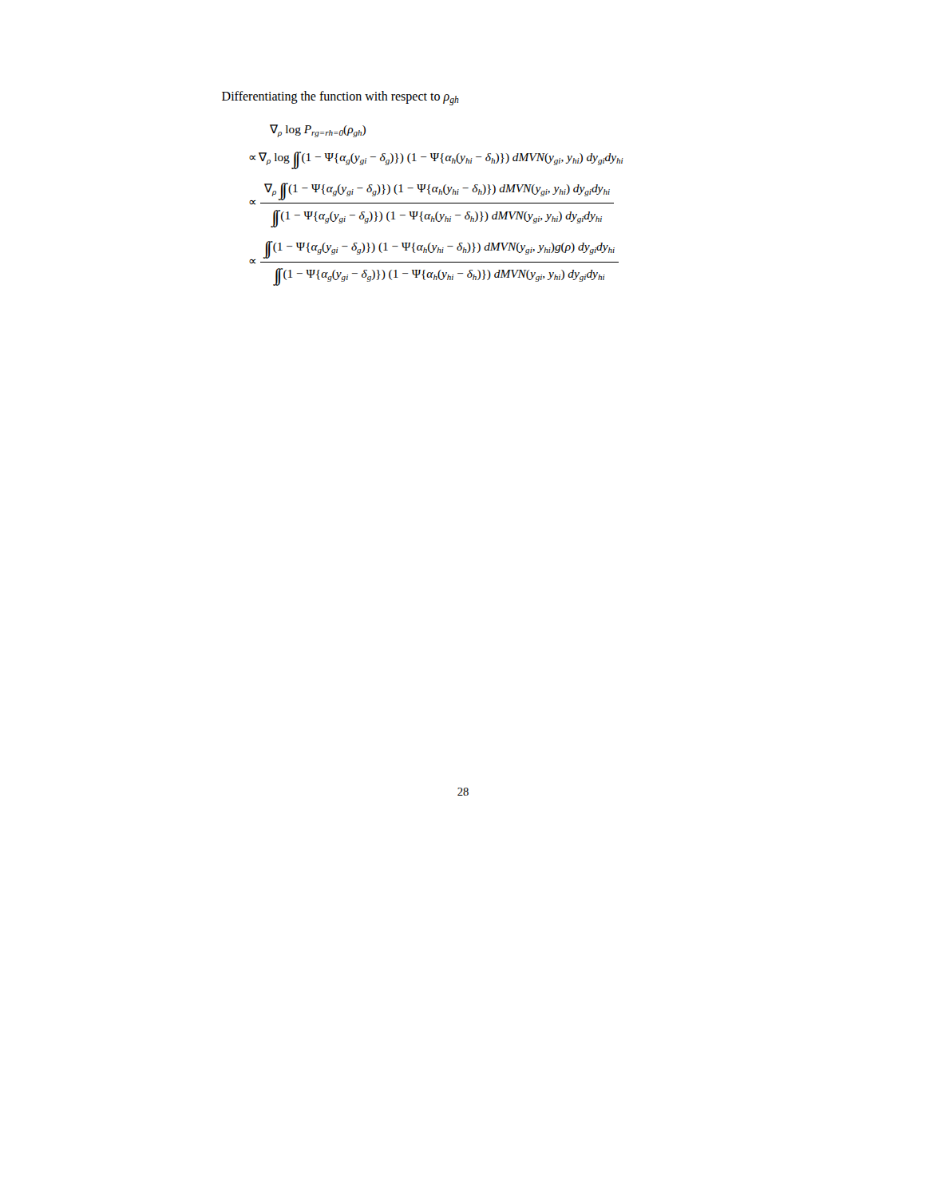Differentiating the function with respect to ρgh
∇ρ log Prg=rh=0(ρgh) ∝∇ρ log ∫∫(1 − Ψ{αg(ygi − δg)}) (1 − Ψ{αh(yhi − δh)}) dMVN(ygi, yhi) dygidyhi ∝ ∇ρ ∫∫(1 − Ψ{αg(ygi − δg)}) (1 − Ψ{αh(yhi − δh)}) dMVN(ygi, yhi) dygidyhi ∫∫(1 − Ψ{αg(ygi − δg)}) (1 − Ψ{αh(yhi − δh)}) dMVN(ygi, yhi) dygidyhi ∝ ∫∫(1 − Ψ{αg(ygi − δg)}) (1 − Ψ{αh(yhi − δh)}) dMVN(ygi, yhi)g(ρ) dygidyhi ∫∫(1 − Ψ{αg(ygi − δg)}) (1 − Ψ{αh(yhi − δh)}) dMVN(ygi, yhi) dygidyhi
28